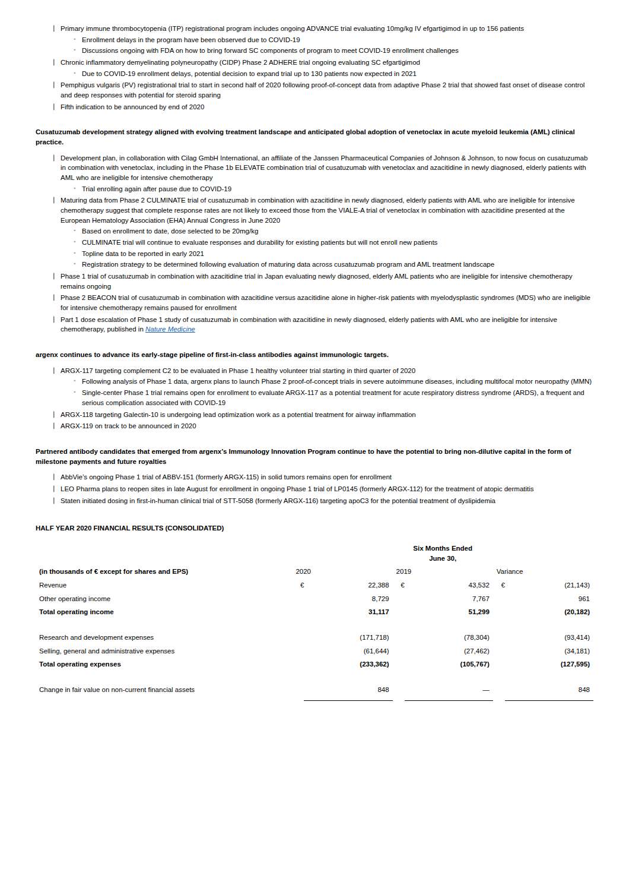Primary immune thrombocytopenia (ITP) registrational program includes ongoing ADVANCE trial evaluating 10mg/kg IV efgartigimod in up to 156 patients
Enrollment delays in the program have been observed due to COVID-19
Discussions ongoing with FDA on how to bring forward SC components of program to meet COVID-19 enrollment challenges
Chronic inflammatory demyelinating polyneuropathy (CIDP) Phase 2 ADHERE trial ongoing evaluating SC efgartigimod
Due to COVID-19 enrollment delays, potential decision to expand trial up to 130 patients now expected in 2021
Pemphigus vulgaris (PV) registrational trial to start in second half of 2020 following proof-of-concept data from adaptive Phase 2 trial that showed fast onset of disease control and deep responses with potential for steroid sparing
Fifth indication to be announced by end of 2020
Cusatuzumab development strategy aligned with evolving treatment landscape and anticipated global adoption of venetoclax in acute myeloid leukemia (AML) clinical practice.
Development plan, in collaboration with Cilag GmbH International, an affiliate of the Janssen Pharmaceutical Companies of Johnson & Johnson, to now focus on cusatuzumab in combination with venetoclax, including in the Phase 1b ELEVATE combination trial of cusatuzumab with venetoclax and azacitidine in newly diagnosed, elderly patients with AML who are ineligible for intensive chemotherapy
Trial enrolling again after pause due to COVID-19
Maturing data from Phase 2 CULMINATE trial of cusatuzumab in combination with azacitidine in newly diagnosed, elderly patients with AML who are ineligible for intensive chemotherapy suggest that complete response rates are not likely to exceed those from the VIALE-A trial of venetoclax in combination with azacitidine presented at the European Hematology Association (EHA) Annual Congress in June 2020
Based on enrollment to date, dose selected to be 20mg/kg
CULMINATE trial will continue to evaluate responses and durability for existing patients but will not enroll new patients
Topline data to be reported in early 2021
Registration strategy to be determined following evaluation of maturing data across cusatuzumab program and AML treatment landscape
Phase 1 trial of cusatuzumab in combination with azacitidine trial in Japan evaluating newly diagnosed, elderly AML patients who are ineligible for intensive chemotherapy remains ongoing
Phase 2 BEACON trial of cusatuzumab in combination with azacitidine versus azacitidine alone in higher-risk patients with myelodysplastic syndromes (MDS) who are ineligible for intensive chemotherapy remains paused for enrollment
Part 1 dose escalation of Phase 1 study of cusatuzumab in combination with azacitidine in newly diagnosed, elderly patients with AML who are ineligible for intensive chemotherapy, published in Nature Medicine
argenx continues to advance its early-stage pipeline of first-in-class antibodies against immunologic targets.
ARGX-117 targeting complement C2 to be evaluated in Phase 1 healthy volunteer trial starting in third quarter of 2020
Following analysis of Phase 1 data, argenx plans to launch Phase 2 proof-of-concept trials in severe autoimmune diseases, including multifocal motor neuropathy (MMN)
Single-center Phase 1 trial remains open for enrollment to evaluate ARGX-117 as a potential treatment for acute respiratory distress syndrome (ARDS), a frequent and serious complication associated with COVID-19
ARGX-118 targeting Galectin-10 is undergoing lead optimization work as a potential treatment for airway inflammation
ARGX-119 on track to be announced in 2020
Partnered antibody candidates that emerged from argenx’s Immunology Innovation Program continue to have the potential to bring non-dilutive capital in the form of milestone payments and future royalties
AbbVie’s ongoing Phase 1 trial of ABBV-151 (formerly ARGX-115) in solid tumors remains open for enrollment
LEO Pharma plans to reopen sites in late August for enrollment in ongoing Phase 1 trial of LP0145 (formerly ARGX-112) for the treatment of atopic dermatitis
Staten initiated dosing in first-in-human clinical trial of STT-5058 (formerly ARGX-116) targeting apoC3 for the potential treatment of dyslipidemia
HALF YEAR 2020 FINANCIAL RESULTS (CONSOLIDATED)
| | Six Months Ended June 30, |
| (in thousands of € except for shares and EPS) | 2020 | 2019 | Variance |
| Revenue | € | 22,388 | € | 43,532 | € | (21,143) |
| Other operating income | | 8,729 | | 7,767 | | 961 |
| Total operating income | | 31,117 | | 51,299 | | (20,182) |
| Research and development expenses | | (171,718) | | (78,304) | | (93,414) |
| Selling, general and administrative expenses | | (61,644) | | (27,462) | | (34,181) |
| Total operating expenses | | (233,362) | | (105,767) | | (127,595) |
| Change in fair value on non-current financial assets | | 848 | | — | | 848 |